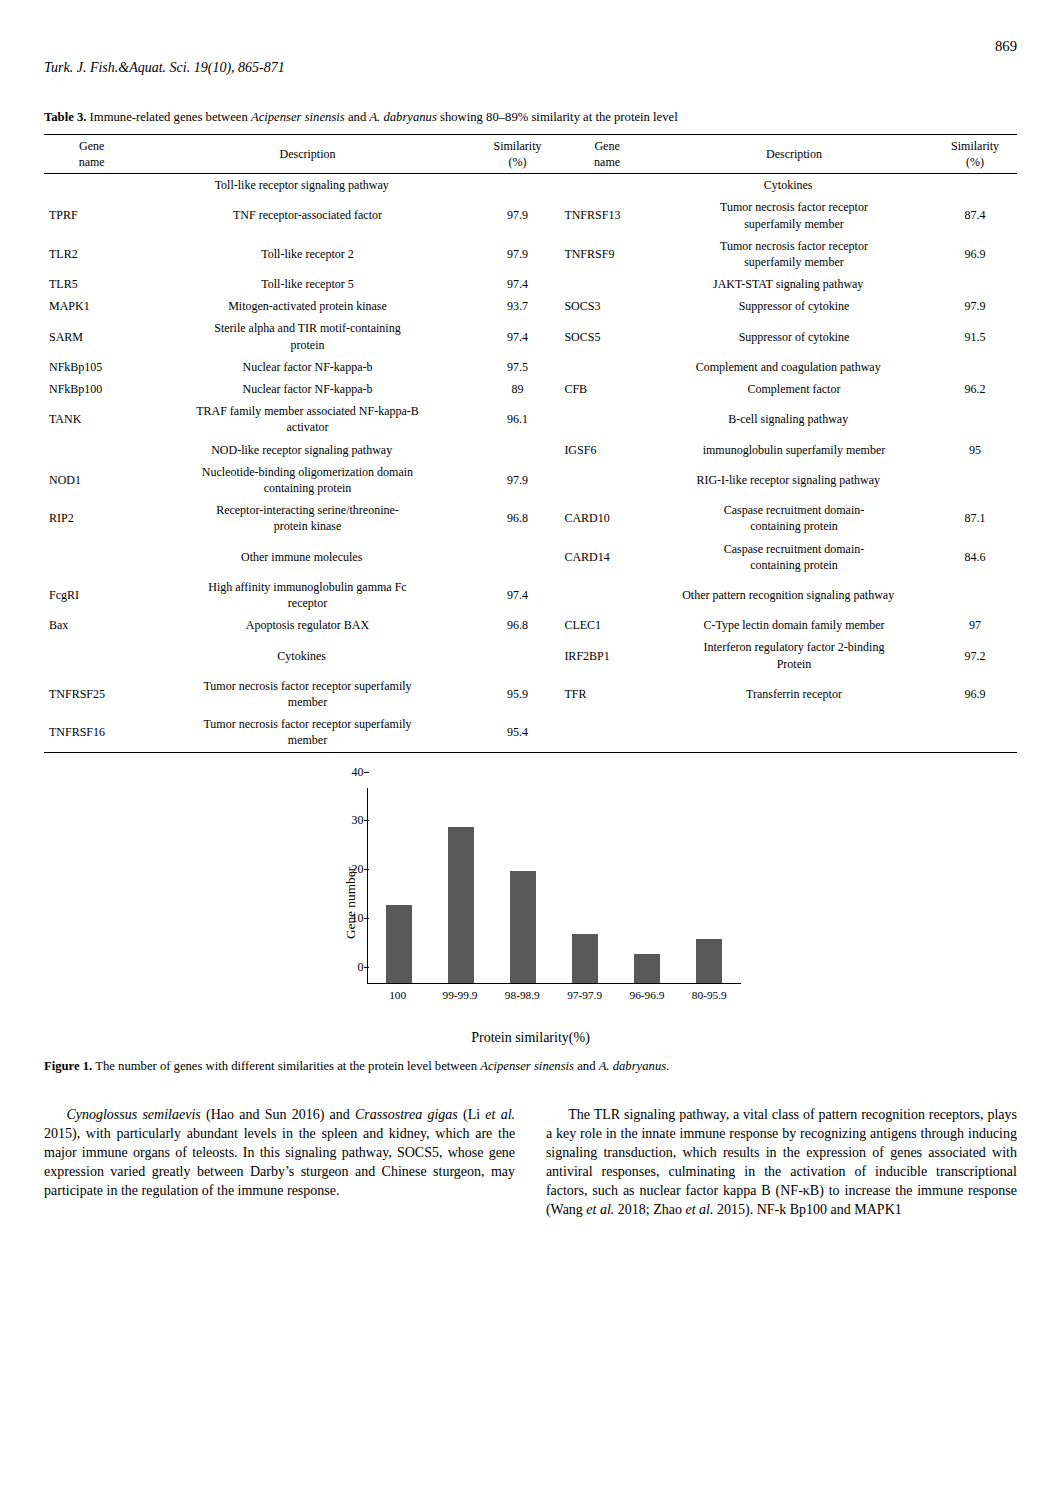869
Turk. J. Fish.&Aquat. Sci. 19(10), 865-871
Table 3. Immune-related genes between Acipenser sinensis and A. dabryanus showing 80–89% similarity at the protein level
| Gene name | Description | Similarity (%) | Gene name | Description | Similarity (%) |
| --- | --- | --- | --- | --- | --- |
| Toll-like receptor signaling pathway | Cytokines |
| TPRF | TNF receptor-associated factor | 97.9 | TNFRSF13 | Tumor necrosis factor receptor superfamily member | 87.4 |
| TLR2 | Toll-like receptor 2 | 97.9 | TNFRSF9 | Tumor necrosis factor receptor superfamily member | 96.9 |
| TLR5 | Toll-like receptor 5 | 97.4 | JAKT-STAT signaling pathway |
| MAPK1 | Mitogen-activated protein kinase | 93.7 | SOCS3 | Suppressor of cytokine | 97.9 |
| SARM | Sterile alpha and TIR motif-containing protein | 97.4 | SOCS5 | Suppressor of cytokine | 91.5 |
| NFkBp105 | Nuclear factor NF-kappa-b | 97.5 | Complement and coagulation pathway |
| NFkBp100 | Nuclear factor NF-kappa-b | 89 | CFB | Complement factor | 96.2 |
| TANK | TRAF family member associated NF-kappa-B activator | 96.1 | B-cell signaling pathway |
| NOD-like receptor signaling pathway | IGSF6 | immunoglobulin superfamily member | 95 |
| NOD1 | Nucleotide-binding oligomerization domain containing protein | 97.9 | RIG-I-like receptor signaling pathway |
| RIP2 | Receptor-interacting serine/threonine- protein kinase | 96.8 | CARD10 | Caspase recruitment domain- containing protein | 87.1 |
| Other immune molecules | CARD14 | Caspase recruitment domain- containing protein | 84.6 |
| FcgRI | High affinity immunoglobulin gamma Fc receptor | 97.4 | Other pattern recognition signaling pathway |
| Bax | Apoptosis regulator BAX | 96.8 | CLEC1 | C-Type lectin domain family member | 97 |
| Cytokines | IRF2BP1 | Interferon regulatory factor 2-binding Protein | 97.2 |
| TNFRSF25 | Tumor necrosis factor receptor superfamily member | 95.9 | TFR | Transferrin receptor | 96.9 |
| TNFRSF16 | Tumor necrosis factor receptor superfamily member | 95.4 | | | |
Gene number
40
30
20
10
0
100 99-99.9 98-98.9 97-97.9 96-96.9 80-95.9
Protein similarity(%)
Figure 1. The number of genes with different similarities at the protein level between Acipenser sinensis and A. dabryanus.
Cynoglossus semilaevis (Hao and Sun 2016) and Crassostrea gigas (Li et al. 2015), with particularly abundant levels in the spleen and kidney, which are the major immune organs of teleosts. In this signaling pathway, SOCS5, whose gene expression varied greatly between Darby’s sturgeon and Chinese sturgeon, may participate in the regulation of the immune response.
The TLR signaling pathway, a vital class of pattern recognition receptors, plays a key role in the innate immune response by recognizing antigens through inducing signaling transduction, which results in the expression of genes associated with antiviral responses, culminating in the activation of inducible transcriptional factors, such as nuclear factor kappa B (NF-κB) to increase the immune response (Wang et al. 2018; Zhao et al. 2015). NF-k Bp100 and MAPK1